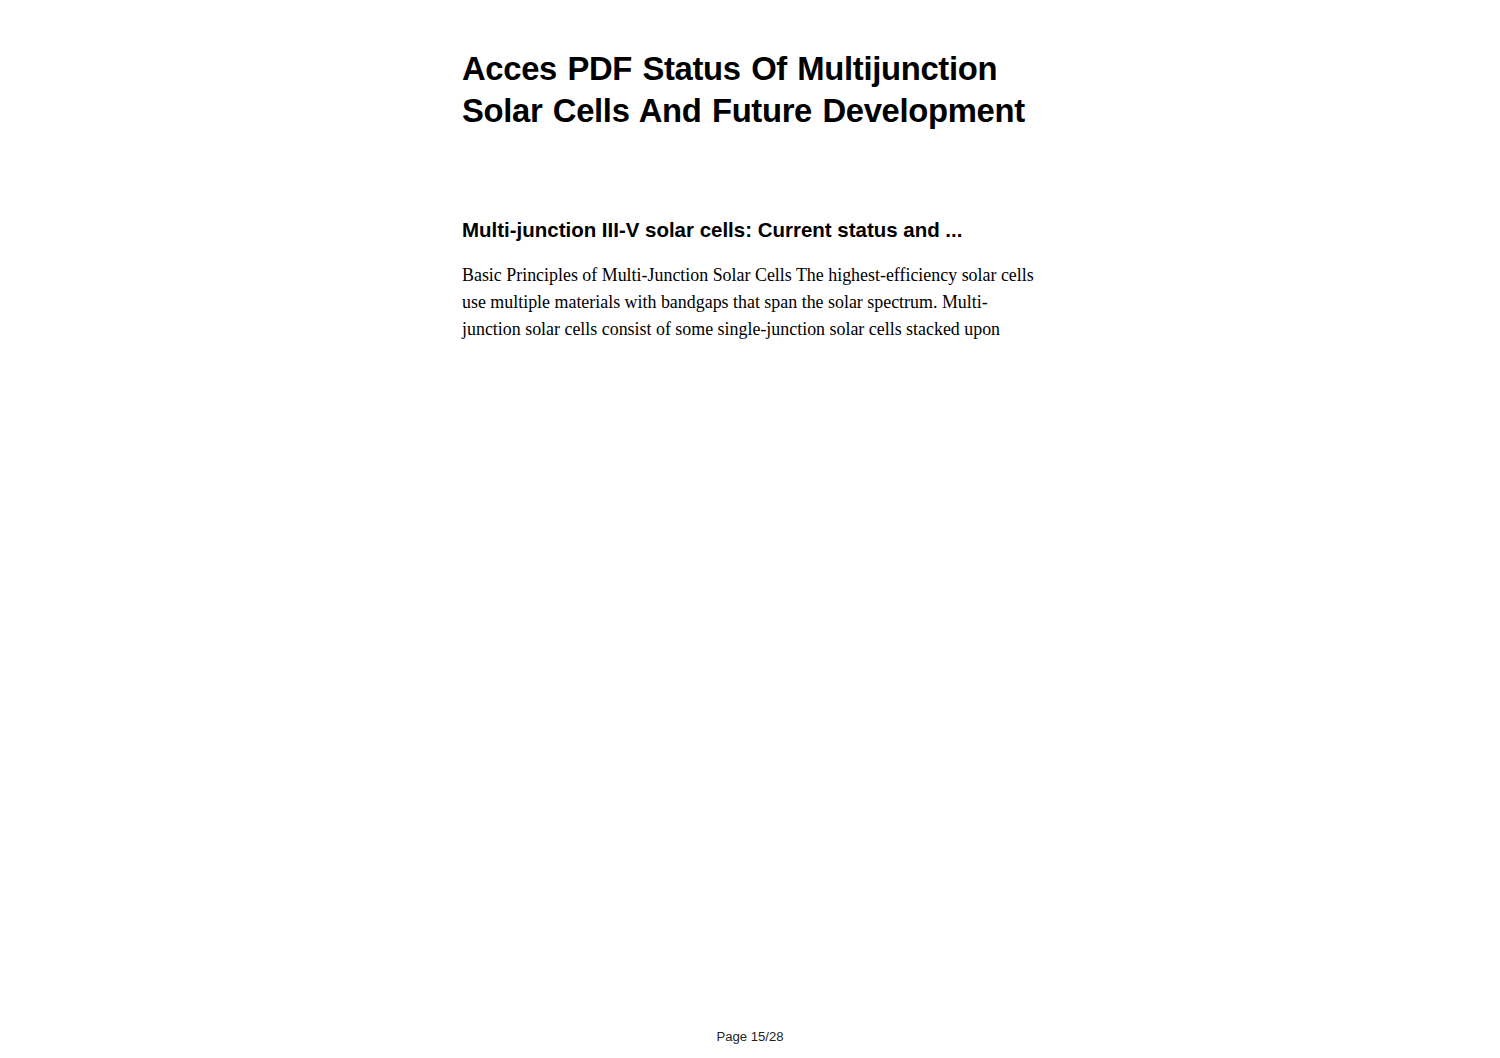Acces PDF Status Of Multijunction Solar Cells And Future Development
Multi-junction III-V solar cells: Current status and ...
Basic Principles of Multi-Junction Solar Cells The highest-efficiency solar cells use multiple materials with bandgaps that span the solar spectrum. Multi-junction solar cells consist of some single-junction solar cells stacked upon
Page 15/28